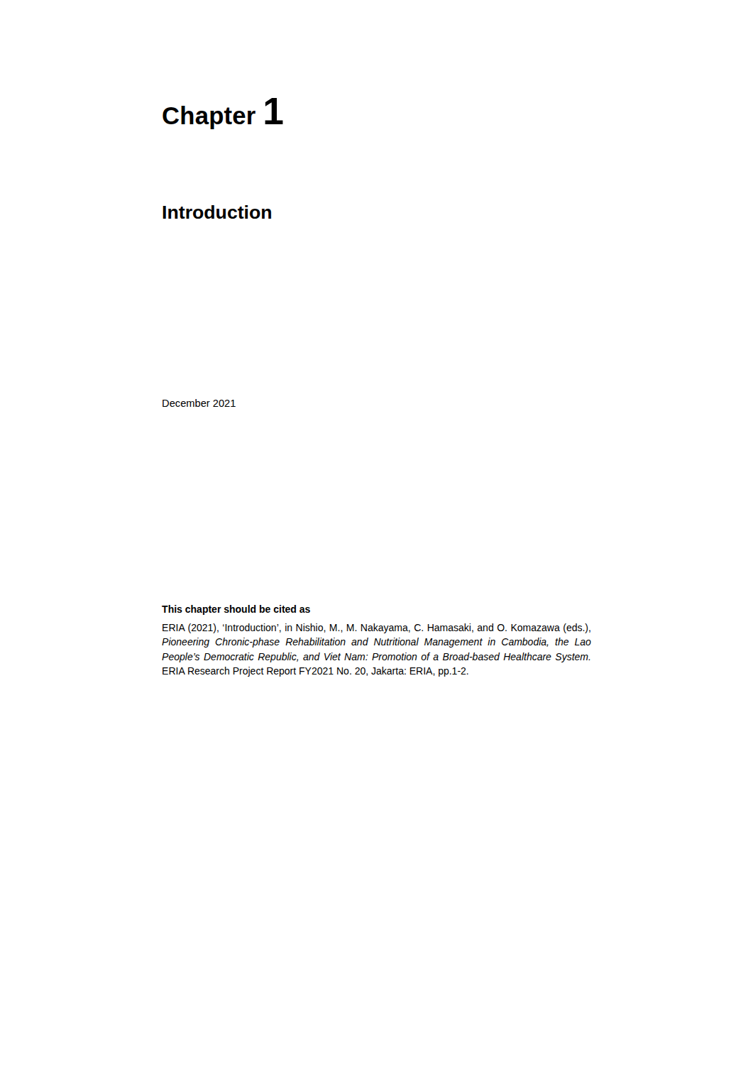Chapter 1
Introduction
December 2021
This chapter should be cited as
ERIA (2021), ‘Introduction’, in Nishio, M., M. Nakayama, C. Hamasaki, and O. Komazawa (eds.), Pioneering Chronic-phase Rehabilitation and Nutritional Management in Cambodia, the Lao People’s Democratic Republic, and Viet Nam: Promotion of a Broad-based Healthcare System. ERIA Research Project Report FY2021 No. 20, Jakarta: ERIA, pp.1-2.